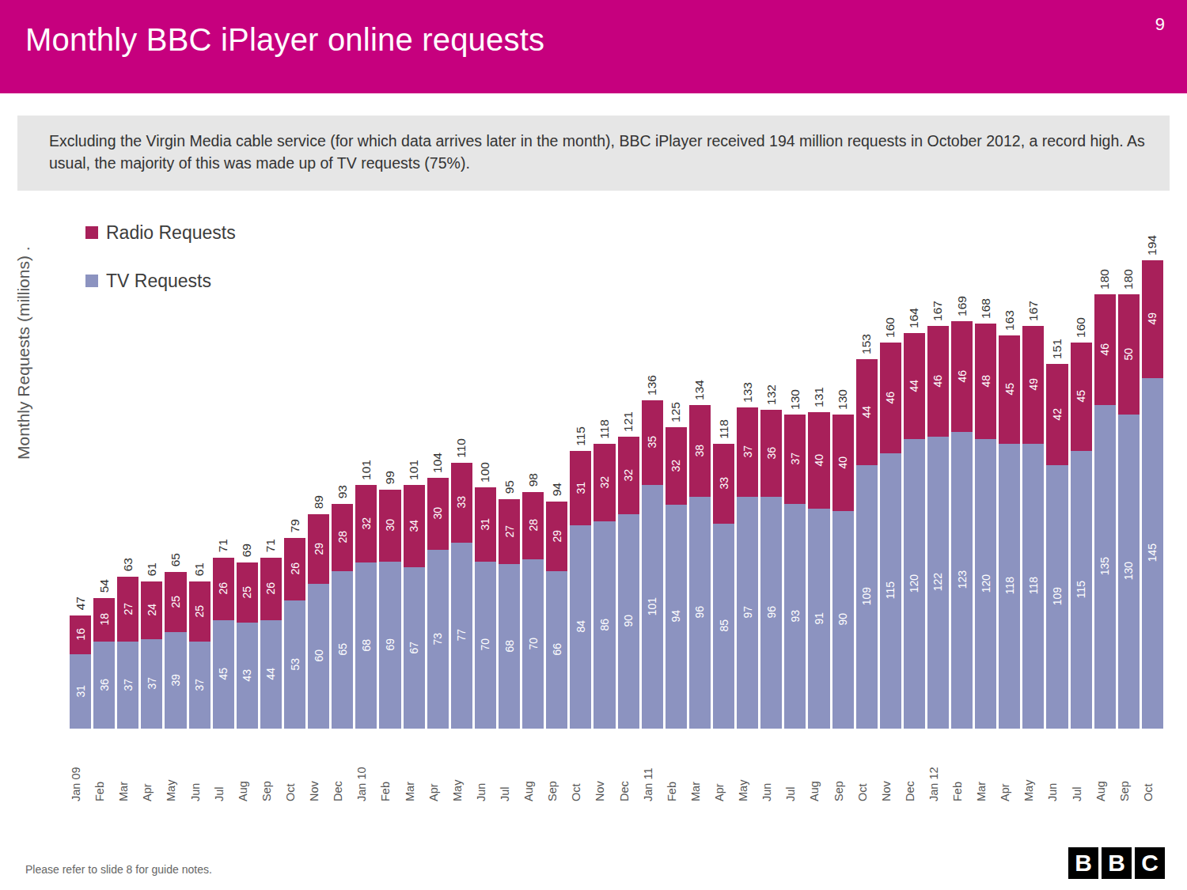9
Monthly BBC iPlayer online requests
Excluding the Virgin Media cable service (for which data arrives later in the month), BBC iPlayer received 194 million requests in October 2012, a record high. As usual, the majority of this was made up of TV requests (75%).
Radio Requests
TV Requests
Monthly Requests (millions) .
47
16
31
54
18
36
63
27
37
61
24
37
65
25
39
61
25
37
71
26
45
69
25
43
71
26
44
79
26
53
89
29
60
93
28
65
101
32
68
99
30
69
101
34
67
104
30
73
110
33
77
100
31
70
95
27
68
98
28
70
94
29
66
115
31
84
118
32
86
121
32
90
136
35
101
125
32
94
134
38
96
118
33
85
133
37
97
132
36
96
130
37
93
131
40
91
130
40
90
153
44
109
160
46
115
164
44
120
167
46
122
169
46
123
168
48
120
163
45
118
167
49
118
151
42
109
160
45
115
180
46
135
180
50
130
194
49
145
Jan 09
Feb
Mar
Apr
May
Jun
Jul
Aug
Sep
Oct
Nov
Dec
Jan 10
Feb
Mar
Apr
May
Jun
Jul
Aug
Sep
Oct
Nov
Dec
Jan 11
Feb
Mar
Apr
May
Jun
Jul
Aug
Sep
Oct
Nov
Dec
Jan 12
Feb
Mar
Apr
May
Jun
Jul
Aug
Sep
Oct
Please refer to slide 8 for guide notes.
BBC